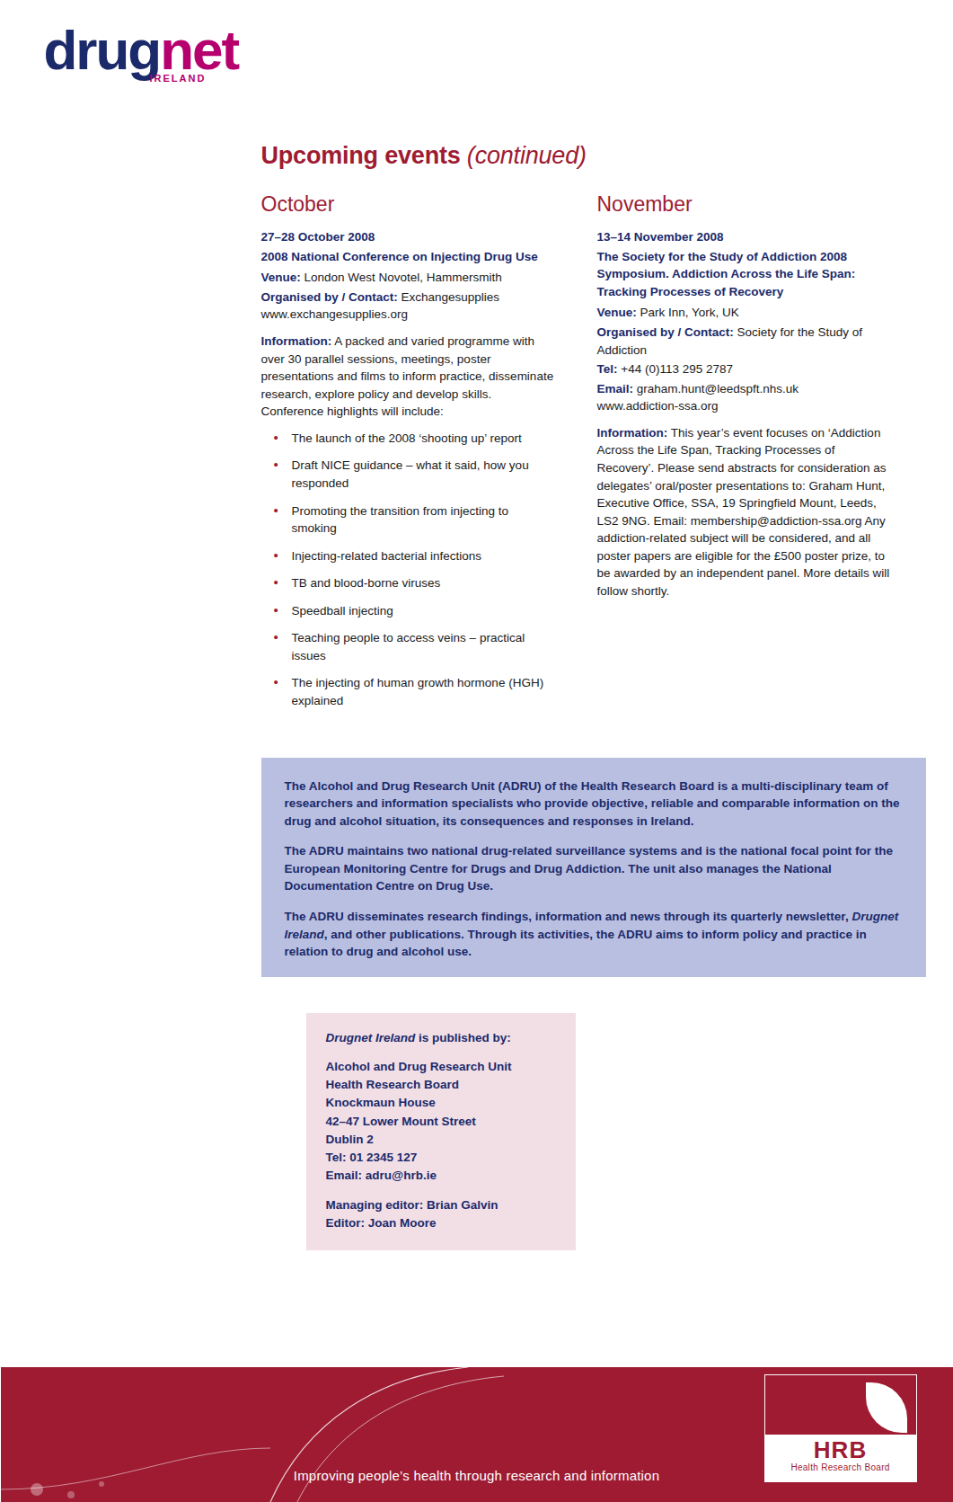drugnet
IRELAND
Upcoming events (continued)
October
27–28 October 2008
2008 National Conference on Injecting Drug Use
Venue: London West Novotel, Hammersmith
Organised by / Contact: Exchangesupplies
www.exchangesupplies.org
Information: A packed and varied programme with over 30 parallel sessions, meetings, poster presentations and films to inform practice, disseminate research, explore policy and develop skills. Conference highlights will include:
The launch of the 2008 ‘shooting up’ report
Draft NICE guidance – what it said, how you responded
Promoting the transition from injecting to smoking
Injecting-related bacterial infections
TB and blood-borne viruses
Speedball injecting
Teaching people to access veins – practical issues
The injecting of human growth hormone (HGH) explained
November
13–14 November 2008
The Society for the Study of Addiction 2008 Symposium. Addiction Across the Life Span: Tracking Processes of Recovery
Venue: Park Inn, York, UK
Organised by / Contact: Society for the Study of Addiction
Tel: +44 (0)113 295 2787
Email: graham.hunt@leedspft.nhs.uk
www.addiction-ssa.org
Information: This year’s event focuses on ‘Addiction Across the Life Span, Tracking Processes of Recovery’. Please send abstracts for consideration as delegates’ oral/poster presentations to: Graham Hunt, Executive Office, SSA, 19 Springfield Mount, Leeds, LS2 9NG. Email: membership@addiction-ssa.org Any addiction-related subject will be considered, and all poster papers are eligible for the £500 poster prize, to be awarded by an independent panel. More details will follow shortly.
The Alcohol and Drug Research Unit (ADRU) of the Health Research Board is a multi-disciplinary team of researchers and information specialists who provide objective, reliable and comparable information on the drug and alcohol situation, its consequences and responses in Ireland.
The ADRU maintains two national drug-related surveillance systems and is the national focal point for the European Monitoring Centre for Drugs and Drug Addiction. The unit also manages the National Documentation Centre on Drug Use.
The ADRU disseminates research findings, information and news through its quarterly newsletter, Drugnet Ireland, and other publications. Through its activities, the ADRU aims to inform policy and practice in relation to drug and alcohol use.
Drugnet Ireland is published by:
Alcohol and Drug Research Unit
Health Research Board
Knockmaun House
42–47 Lower Mount Street
Dublin 2
Tel: 01 2345 127
Email: adru@hrb.ie
Managing editor: Brian Galvin
Editor: Joan Moore
Improving people’s health through research and information
HRB
Health Research Board